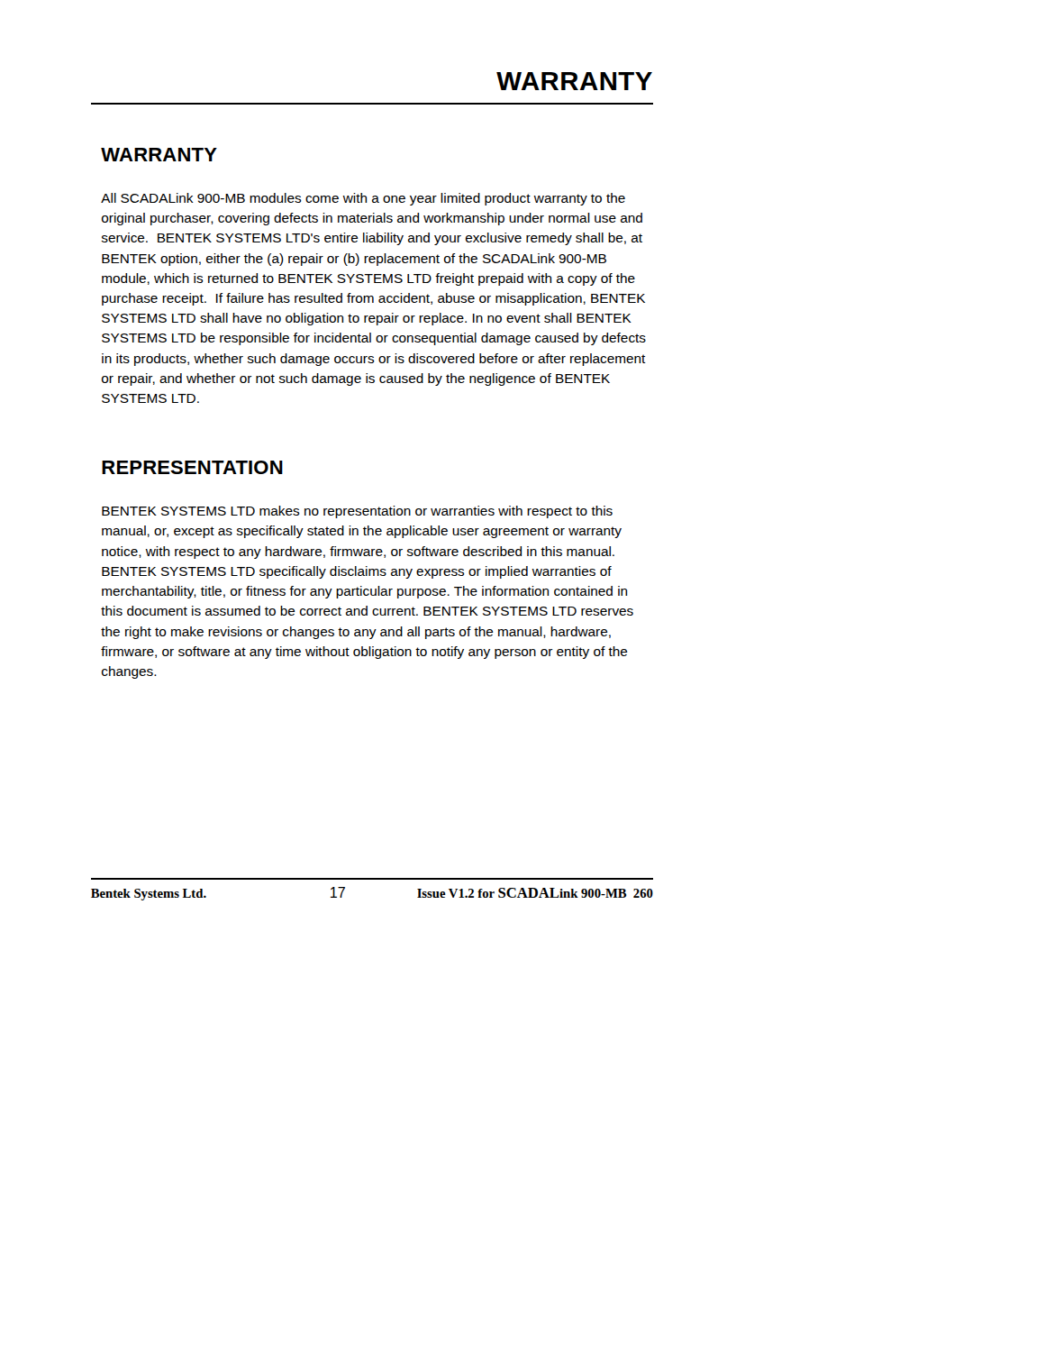WARRANTY
WARRANTY
All SCADALink 900-MB modules come with a one year limited product warranty to the original purchaser, covering defects in materials and workmanship under normal use and service. BENTEK SYSTEMS LTD's entire liability and your exclusive remedy shall be, at BENTEK option, either the (a) repair or (b) replacement of the SCADALink 900-MB module, which is returned to BENTEK SYSTEMS LTD freight prepaid with a copy of the purchase receipt. If failure has resulted from accident, abuse or misapplication, BENTEK SYSTEMS LTD shall have no obligation to repair or replace. In no event shall BENTEK SYSTEMS LTD be responsible for incidental or consequential damage caused by defects in its products, whether such damage occurs or is discovered before or after replacement or repair, and whether or not such damage is caused by the negligence of BENTEK SYSTEMS LTD.
REPRESENTATION
BENTEK SYSTEMS LTD makes no representation or warranties with respect to this manual, or, except as specifically stated in the applicable user agreement or warranty notice, with respect to any hardware, firmware, or software described in this manual. BENTEK SYSTEMS LTD specifically disclaims any express or implied warranties of merchantability, title, or fitness for any particular purpose. The information contained in this document is assumed to be correct and current. BENTEK SYSTEMS LTD reserves the right to make revisions or changes to any and all parts of the manual, hardware, firmware, or software at any time without obligation to notify any person or entity of the changes.
Bentek Systems Ltd.
17
Issue V1.2 for SCADALink 900-MB 260